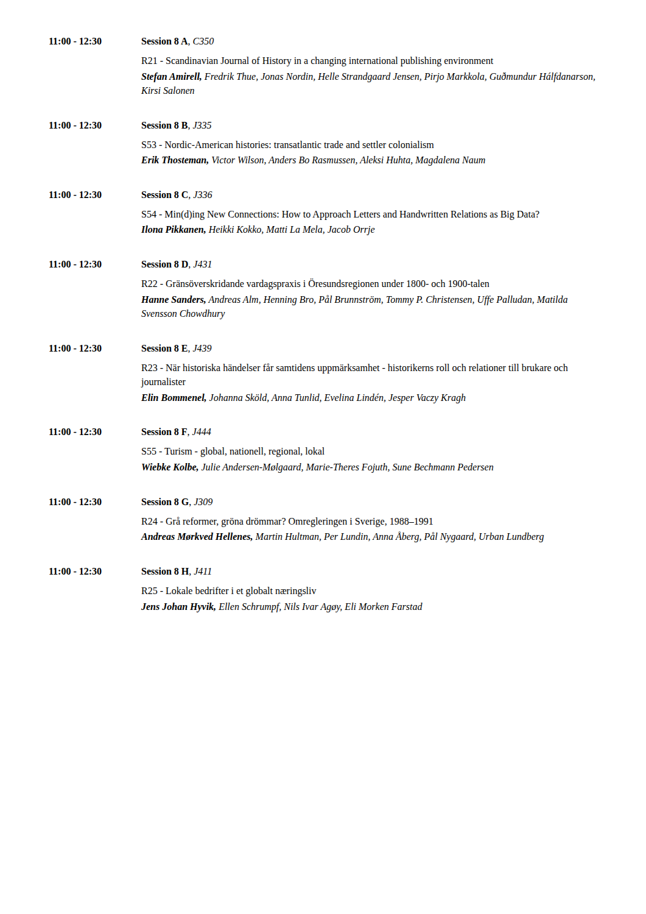11:00 - 12:30
Session 8 A, C350
R21 - Scandinavian Journal of History in a changing international publishing environment
Stefan Amirell, Fredrik Thue, Jonas Nordin, Helle Strandgaard Jensen, Pirjo Markkola, Guðmundur Hálfdanarson, Kirsi Salonen
11:00 - 12:30
Session 8 B, J335
S53 - Nordic-American histories: transatlantic trade and settler colonialism
Erik Thosteman, Victor Wilson, Anders Bo Rasmussen, Aleksi Huhta, Magdalena Naum
11:00 - 12:30
Session 8 C, J336
S54 - Min(d)ing New Connections: How to Approach Letters and Handwritten Relations as Big Data?
Ilona Pikkanen, Heikki Kokko, Matti La Mela, Jacob Orrje
11:00 - 12:30
Session 8 D, J431
R22 - Gränsöverskridande vardagspraxis i Öresundsregionen under 1800- och 1900-talen
Hanne Sanders, Andreas Alm, Henning Bro, Pål Brunnström, Tommy P. Christensen, Uffe Palludan, Matilda Svensson Chowdhury
11:00 - 12:30
Session 8 E, J439
R23 - När historiska händelser får samtidens uppmärksamhet - historikerns roll och relationer till brukare och journalister
Elin Bommenel, Johanna Sköld, Anna Tunlid, Evelina Lindén, Jesper Vaczy Kragh
11:00 - 12:30
Session 8 F, J444
S55 - Turism - global, nationell, regional, lokal
Wiebke Kolbe, Julie Andersen-Mølgaard, Marie-Theres Fojuth, Sune Bechmann Pedersen
11:00 - 12:30
Session 8 G, J309
R24 - Grå reformer, gröna drömmar? Omregleringen i Sverige, 1988–1991
Andreas Mørkved Hellenes, Martin Hultman, Per Lundin, Anna Åberg, Pål Nygaard, Urban Lundberg
11:00 - 12:30
Session 8 H, J411
R25 - Lokale bedrifter i et globalt næringsliv
Jens Johan Hyvik, Ellen Schrumpf, Nils Ivar Agøy, Eli Morken Farstad